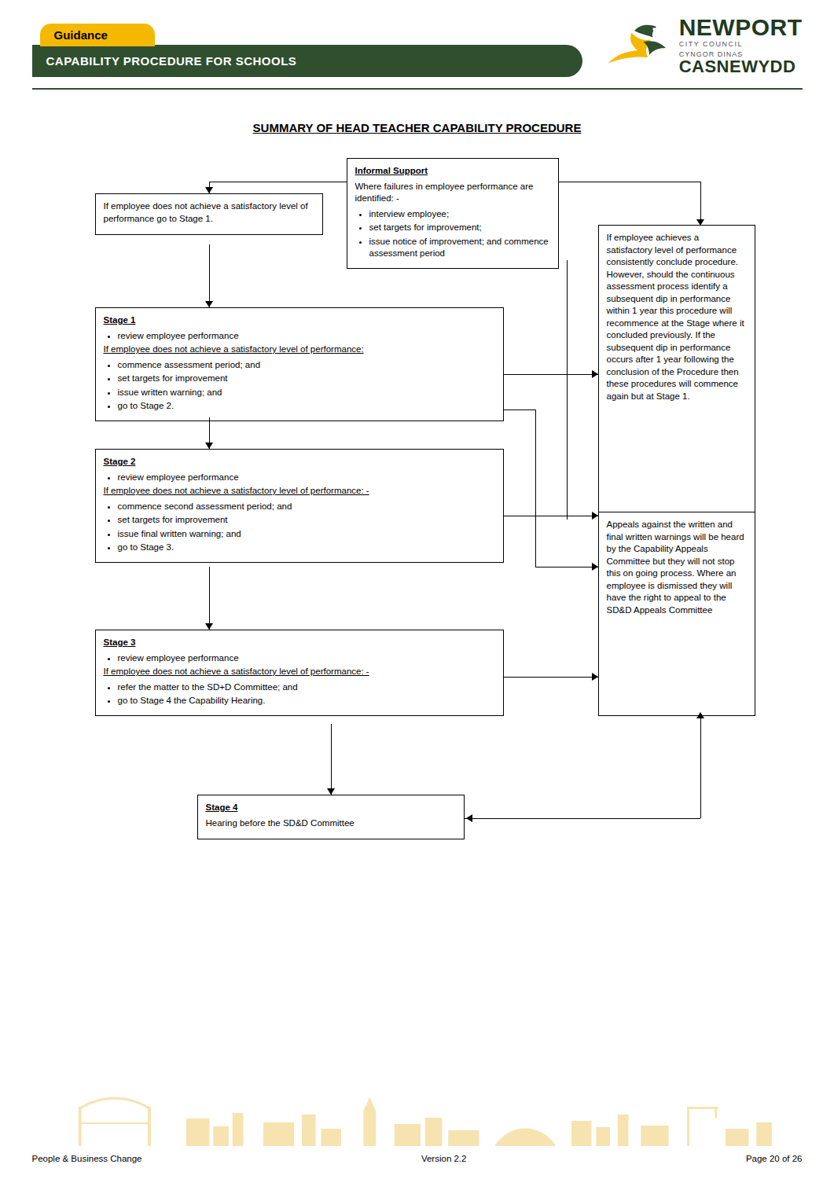Guidance
CAPABILITY PROCEDURE FOR SCHOOLS
NEWPORT
CITY COUNCIL
CYNGOR DINAS
CASNEWYDD
SUMMARY OF HEAD TEACHER CAPABILITY PROCEDURE
Informal Support
Where failures in employee performance are identified: -
interview employee;
set targets for improvement;
issue notice of improvement; and commence assessment period
If employee does not achieve a satisfactory level of performance go to Stage 1.
If employee achieves a satisfactory level of performance consistently conclude procedure. However, should the continuous assessment process identify a subsequent dip in performance within 1 year this procedure will recommence at the Stage where it concluded previously. If the subsequent dip in performance occurs after 1 year following the conclusion of the Procedure then these procedures will commence again but at Stage 1.
Stage 1
review employee performance
If employee does not achieve a satisfactory level of performance:
commence assessment period; and
set targets for improvement
issue written warning; and
go to Stage 2.
Stage 2
review employee performance
If employee does not achieve a satisfactory level of performance: -
commence second assessment period; and
set targets for improvement
issue final written warning; and
go to Stage 3.
Appeals against the written and final written warnings will be heard by the Capability Appeals Committee but they will not stop this on going process. Where an employee is dismissed they will have the right to appeal to the SD&D Appeals Committee
Stage 3
review employee performance
If employee does not achieve a satisfactory level of performance: -
refer the matter to the SD+D Committee; and
go to Stage 4 the Capability Hearing.
Stage 4
Hearing before the SD&D Committee
People & Business Change Version 2.2 Page 20 of 26